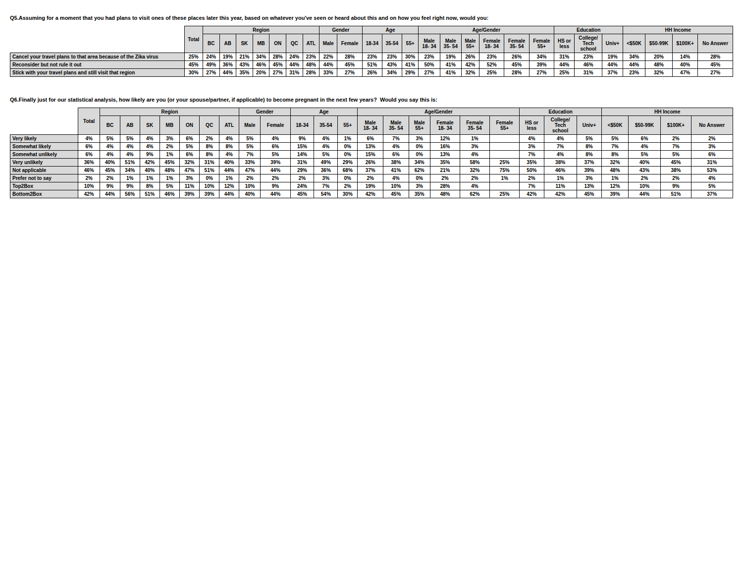Q5.Assuming for a moment that you had plans to visit ones of these places later this year, based on whatever you've seen or heard about this and on how you feel right now, would you:
| | Total | Region | Gender | Age | Age/Gender | Education | HH Income |
| --- | --- | --- | --- | --- | --- | --- | --- |
| BC | AB | SK | MB | ON | QC | ATL | Male | Female | 18-34 | 35-54 | 55+ | Male 18- 34 | Male 35- 54 | Male 55+ | Female 18- 34 | Female 35- 54 | Female 55+ | HS or less | College/ Tech school | Univ+ | <$50K | $50-99K | $100K+ | No Answer |
| Cancel your travel plans to that area because of the Zika virus | 25% | 24% | 19% | 21% | 34% | 28% | 24% | 23% | 22% | 28% | 23% | 23% | 30% | 23% | 19% | 26% | 23% | 26% | 34% | 31% | 23% | 19% | 34% | 20% | 14% | 28% |
| Reconsider but not rule it out | 45% | 49% | 36% | 43% | 46% | 45% | 44% | 48% | 44% | 45% | 51% | 43% | 41% | 50% | 41% | 42% | 52% | 45% | 39% | 44% | 46% | 44% | 44% | 48% | 40% | 45% |
| Stick with your travel plans and still visit that region | 30% | 27% | 44% | 35% | 20% | 27% | 31% | 28% | 33% | 27% | 26% | 34% | 29% | 27% | 41% | 32% | 25% | 28% | 27% | 25% | 31% | 37% | 23% | 32% | 47% | 27% |
Q6.Finally just for our statistical analysis, how likely are you (or your spouse/partner, if applicable) to become pregnant in the next few years? Would you say this is:
| | Total | Region | Gender | Age | Age/Gender | Education | HH Income |
| --- | --- | --- | --- | --- | --- | --- | --- |
| BC | AB | SK | MB | ON | QC | ATL | Male | Female | 18-34 | 35-54 | 55+ | Male 18- 34 | Male 35- 54 | Male 55+ | Female 18- 34 | Female 35- 54 | Female 55+ | HS or less | College/ Tech school | Univ+ | <$50K | $50-99K | $100K+ | No Answer |
| Very likely | 4% | 5% | 5% | 4% | 3% | 6% | 2% | 4% | 5% | 4% | 9% | 4% | 1% | 6% | 7% | 3% | 12% | 1% | | 4% | 4% | 5% | 5% | 6% | 2% | 2% |
| Somewhat likely | 6% | 4% | 4% | 4% | 2% | 5% | 8% | 8% | 5% | 6% | 15% | 4% | 0% | 13% | 4% | 0% | 16% | 3% | | 3% | 7% | 8% | 7% | 4% | 7% | 3% |
| Somewhat unlikely | 6% | 4% | 4% | 9% | 1% | 6% | 8% | 4% | 7% | 5% | 14% | 5% | 0% | 15% | 6% | 0% | 13% | 4% | | 7% | 4% | 8% | 8% | 5% | 5% | 6% |
| Very unlikely | 36% | 40% | 51% | 42% | 45% | 32% | 31% | 40% | 33% | 39% | 31% | 49% | 29% | 26% | 38% | 34% | 35% | 58% | 25% | 35% | 38% | 37% | 32% | 40% | 45% | 31% |
| Not applicable | 46% | 45% | 34% | 40% | 48% | 47% | 51% | 44% | 47% | 44% | 29% | 36% | 68% | 37% | 41% | 62% | 21% | 32% | 75% | 50% | 46% | 39% | 48% | 43% | 38% | 53% |
| Prefer not to say | 2% | 2% | 1% | 1% | 1% | 3% | 0% | 1% | 2% | 2% | 2% | 3% | 0% | 2% | 4% | 0% | 2% | 2% | 1% | 2% | 1% | 3% | 1% | 2% | 2% | 4% |
| Top2Box | 10% | 9% | 9% | 8% | 5% | 11% | 10% | 12% | 10% | 9% | 24% | 7% | 2% | 19% | 10% | 3% | 28% | 4% | | 7% | 11% | 13% | 12% | 10% | 9% | 5% |
| Bottom2Box | 42% | 44% | 56% | 51% | 46% | 39% | 39% | 44% | 40% | 44% | 45% | 54% | 30% | 42% | 45% | 35% | 48% | 62% | 25% | 42% | 42% | 45% | 39% | 44% | 51% | 37% |